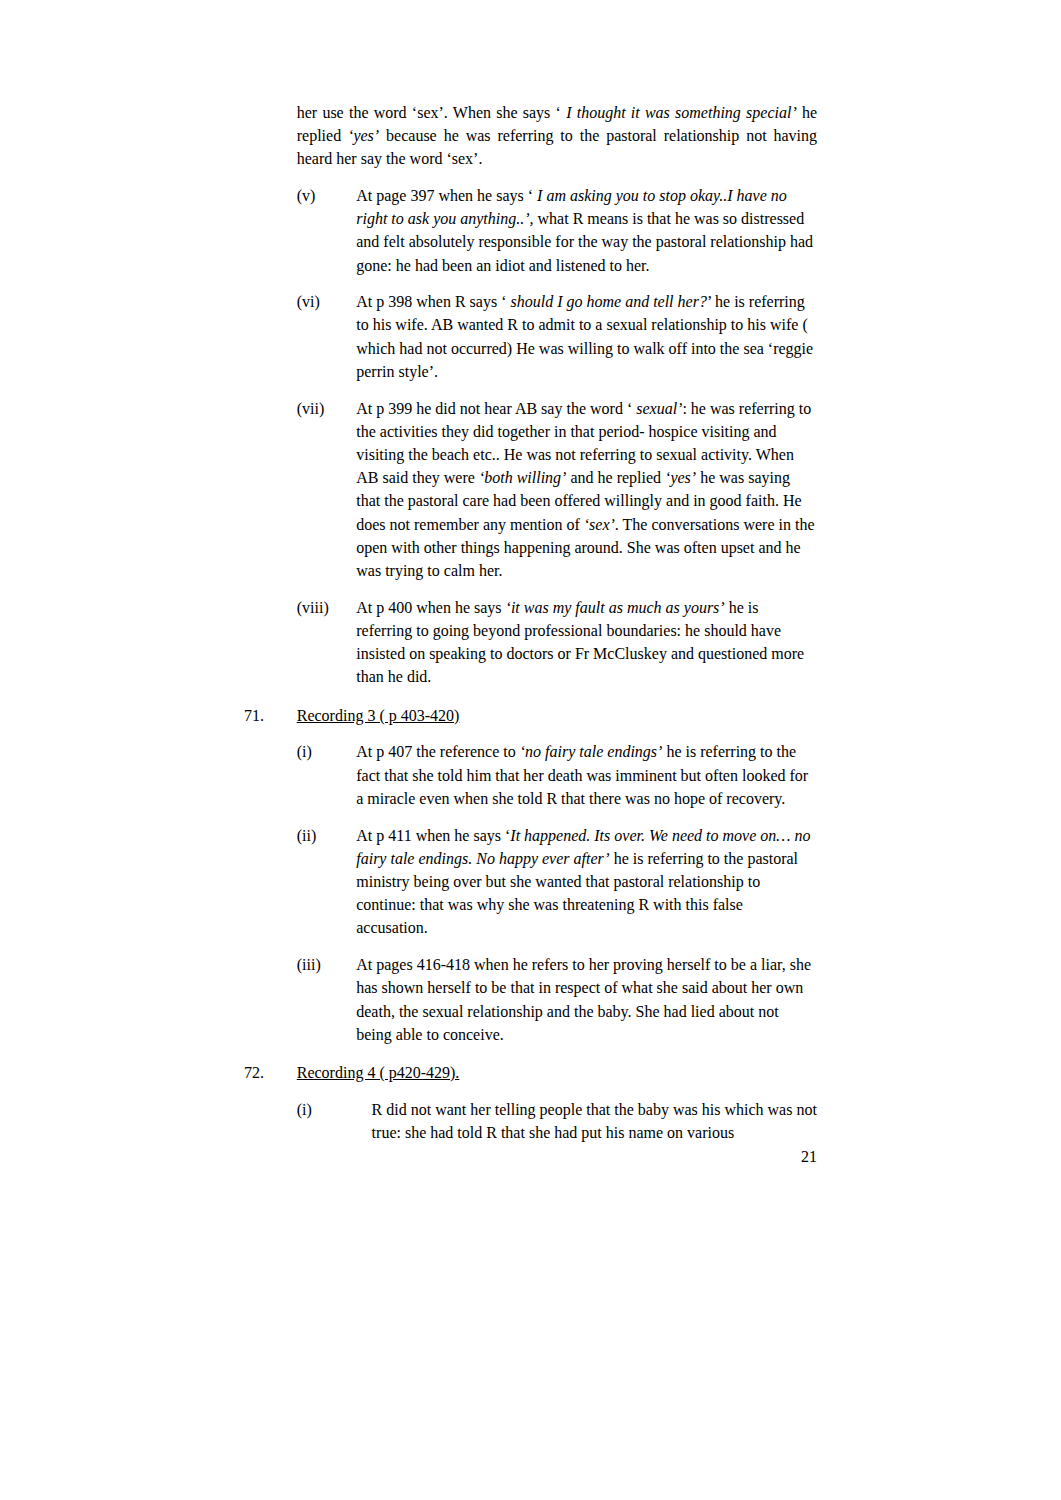her use the word ‘sex’. When she says ‘ I thought it was something special’ he replied ‘yes’ because he was referring to the pastoral relationship not having heard her say the word ‘sex’.
(v) At page 397 when he says ‘ I am asking you to stop okay..I have no right to ask you anything..’, what R means is that he was so distressed and felt absolutely responsible for the way the pastoral relationship had gone: he had been an idiot and listened to her.
(vi) At p 398 when R says ‘ should I go home and tell her?’ he is referring to his wife. AB wanted R to admit to a sexual relationship to his wife ( which had not occurred) He was willing to walk off into the sea ‘reggie perrin style’.
(vii) At p 399 he did not hear AB say the word ‘ sexual’: he was referring to the activities they did together in that period- hospice visiting and visiting the beach etc.. He was not referring to sexual activity. When AB said they were ‘both willing’ and he replied ‘yes’ he was saying that the pastoral care had been offered willingly and in good faith. He does not remember any mention of ‘sex’. The conversations were in the open with other things happening around. She was often upset and he was trying to calm her.
(viii) At p 400 when he says ‘it was my fault as much as yours’ he is referring to going beyond professional boundaries: he should have insisted on speaking to doctors or Fr McCluskey and questioned more than he did.
71. Recording 3 ( p 403-420)
(i) At p 407 the reference to ‘no fairy tale endings’ he is referring to the fact that she told him that her death was imminent but often looked for a miracle even when she told R that there was no hope of recovery.
(ii) At p 411 when he says ‘It happened. Its over. We need to move on… no fairy tale endings. No happy ever after’ he is referring to the pastoral ministry being over but she wanted that pastoral relationship to continue: that was why she was threatening R with this false accusation.
(iii) At pages 416-418 when he refers to her proving herself to be a liar, she has shown herself to be that in respect of what she said about her own death, the sexual relationship and the baby. She had lied about not being able to conceive.
72. Recording 4 ( p420-429).
(i) R did not want her telling people that the baby was his which was not true: she had told R that she had put his name on various
21